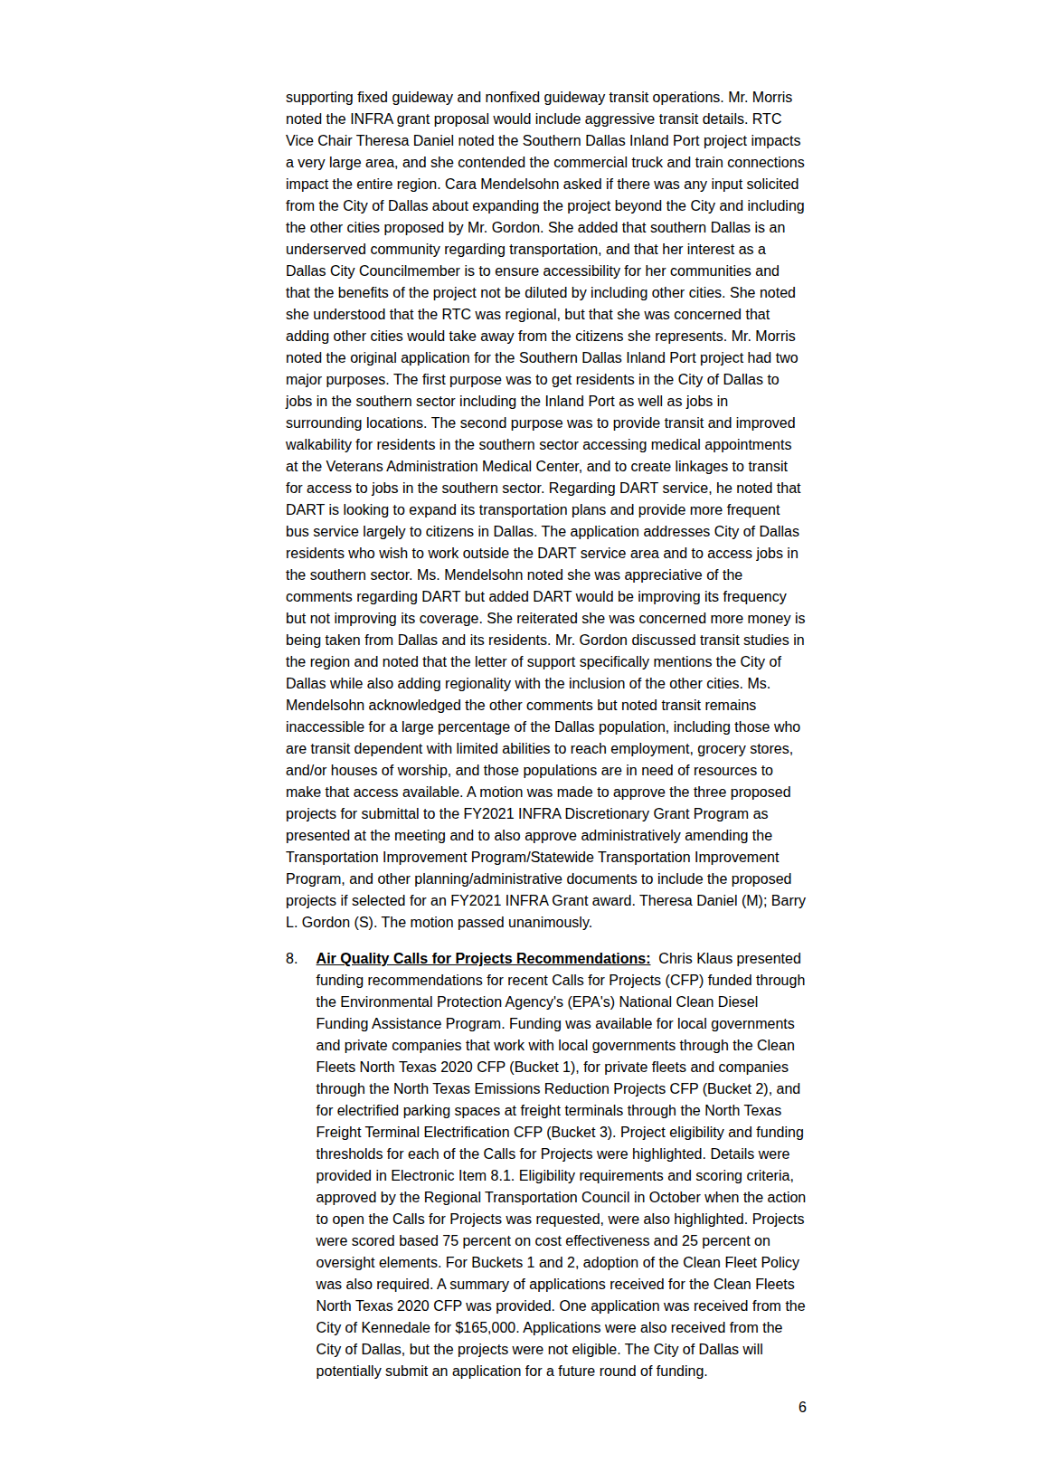supporting fixed guideway and nonfixed guideway transit operations. Mr. Morris noted the INFRA grant proposal would include aggressive transit details. RTC Vice Chair Theresa Daniel noted the Southern Dallas Inland Port project impacts a very large area, and she contended the commercial truck and train connections impact the entire region. Cara Mendelsohn asked if there was any input solicited from the City of Dallas about expanding the project beyond the City and including the other cities proposed by Mr. Gordon. She added that southern Dallas is an underserved community regarding transportation, and that her interest as a Dallas City Councilmember is to ensure accessibility for her communities and that the benefits of the project not be diluted by including other cities. She noted she understood that the RTC was regional, but that she was concerned that adding other cities would take away from the citizens she represents. Mr. Morris noted the original application for the Southern Dallas Inland Port project had two major purposes. The first purpose was to get residents in the City of Dallas to jobs in the southern sector including the Inland Port as well as jobs in surrounding locations. The second purpose was to provide transit and improved walkability for residents in the southern sector accessing medical appointments at the Veterans Administration Medical Center, and to create linkages to transit for access to jobs in the southern sector. Regarding DART service, he noted that DART is looking to expand its transportation plans and provide more frequent bus service largely to citizens in Dallas. The application addresses City of Dallas residents who wish to work outside the DART service area and to access jobs in the southern sector. Ms. Mendelsohn noted she was appreciative of the comments regarding DART but added DART would be improving its frequency but not improving its coverage. She reiterated she was concerned more money is being taken from Dallas and its residents. Mr. Gordon discussed transit studies in the region and noted that the letter of support specifically mentions the City of Dallas while also adding regionality with the inclusion of the other cities. Ms. Mendelsohn acknowledged the other comments but noted transit remains inaccessible for a large percentage of the Dallas population, including those who are transit dependent with limited abilities to reach employment, grocery stores, and/or houses of worship, and those populations are in need of resources to make that access available. A motion was made to approve the three proposed projects for submittal to the FY2021 INFRA Discretionary Grant Program as presented at the meeting and to also approve administratively amending the Transportation Improvement Program/Statewide Transportation Improvement Program, and other planning/administrative documents to include the proposed projects if selected for an FY2021 INFRA Grant award. Theresa Daniel (M); Barry L. Gordon (S). The motion passed unanimously.
8.
Air Quality Calls for Projects Recommendations: Chris Klaus presented funding recommendations for recent Calls for Projects (CFP) funded through the Environmental Protection Agency's (EPA's) National Clean Diesel Funding Assistance Program. Funding was available for local governments and private companies that work with local governments through the Clean Fleets North Texas 2020 CFP (Bucket 1), for private fleets and companies through the North Texas Emissions Reduction Projects CFP (Bucket 2), and for electrified parking spaces at freight terminals through the North Texas Freight Terminal Electrification CFP (Bucket 3). Project eligibility and funding thresholds for each of the Calls for Projects were highlighted. Details were provided in Electronic Item 8.1. Eligibility requirements and scoring criteria, approved by the Regional Transportation Council in October when the action to open the Calls for Projects was requested, were also highlighted. Projects were scored based 75 percent on cost effectiveness and 25 percent on oversight elements. For Buckets 1 and 2, adoption of the Clean Fleet Policy was also required. A summary of applications received for the Clean Fleets North Texas 2020 CFP was provided. One application was received from the City of Kennedale for $165,000. Applications were also received from the City of Dallas, but the projects were not eligible. The City of Dallas will potentially submit an application for a future round of funding.
6